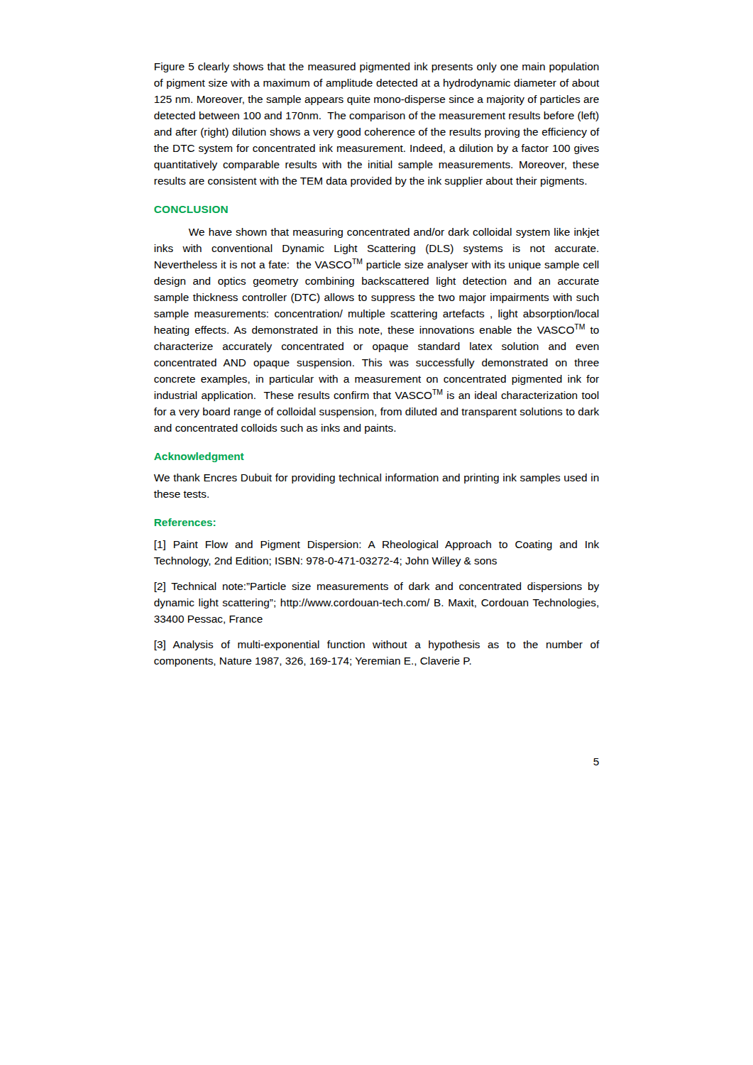Figure 5 clearly shows that the measured pigmented ink presents only one main population of pigment size with a maximum of amplitude detected at a hydrodynamic diameter of about 125 nm. Moreover, the sample appears quite mono-disperse since a majority of particles are detected between 100 and 170nm. The comparison of the measurement results before (left) and after (right) dilution shows a very good coherence of the results proving the efficiency of the DTC system for concentrated ink measurement. Indeed, a dilution by a factor 100 gives quantitatively comparable results with the initial sample measurements. Moreover, these results are consistent with the TEM data provided by the ink supplier about their pigments.
Conclusion
We have shown that measuring concentrated and/or dark colloidal system like inkjet inks with conventional Dynamic Light Scattering (DLS) systems is not accurate. Nevertheless it is not a fate: the VASCOTM particle size analyser with its unique sample cell design and optics geometry combining backscattered light detection and an accurate sample thickness controller (DTC) allows to suppress the two major impairments with such sample measurements: concentration/ multiple scattering artefacts , light absorption/local heating effects. As demonstrated in this note, these innovations enable the VASCOTM to characterize accurately concentrated or opaque standard latex solution and even concentrated AND opaque suspension. This was successfully demonstrated on three concrete examples, in particular with a measurement on concentrated pigmented ink for industrial application. These results confirm that VASCOTM is an ideal characterization tool for a very board range of colloidal suspension, from diluted and transparent solutions to dark and concentrated colloids such as inks and paints.
Acknowledgment
We thank Encres Dubuit for providing technical information and printing ink samples used in these tests.
References:
[1] Paint Flow and Pigment Dispersion: A Rheological Approach to Coating and Ink Technology, 2nd Edition; ISBN: 978-0-471-03272-4; John Willey & sons
[2] Technical note:”Particle size measurements of dark and concentrated dispersions by dynamic light scattering”; http://www.cordouan-tech.com/ B. Maxit, Cordouan Technologies, 33400 Pessac, France
[3] Analysis of multi-exponential function without a hypothesis as to the number of components, Nature 1987, 326, 169-174; Yeremian E., Claverie P.
5